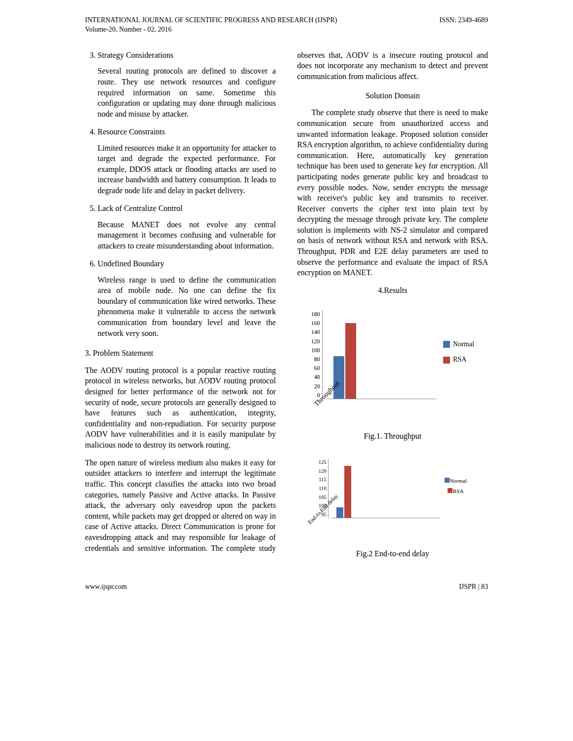INTERNATIONAL JOURNAL OF SCIENTIFIC PROGRESS AND RESEARCH (IJSPR)
Volume-20, Number - 02, 2016
ISSN: 2349-4689
Strategy Considerations
Several routing protocols are defined to discover a route. They use network resources and configure required information on same. Sometime this configuration or updating may done through malicious node and misuse by attacker.
Resource Constraints
Limited resources make it an opportunity for attacker to target and degrade the expected performance. For example, DDOS attack or flooding attacks are used to increase bandwidth and battery consumption. It leads to degrade node life and delay in packet delivery.
Lack of Centralize Control
Because MANET does not evolve any central management it becomes confusing and vulnerable for attackers to create misunderstanding about information.
Undefined Boundary
Wireless range is used to define the communication area of mobile node. No one can define the fix boundary of communication like wired networks. These phenomena make it vulnerable to access the network communication from boundary level and leave the network very soon.
3. Problem Statement
The AODV routing protocol is a popular reactive routing protocol in wireless networks, but AODV routing protocol designed for better performance of the network not for security of node, secure protocols are generally designed to have features such as authentication, integrity, confidentiality and non-repudiation. For security purpose AODV have vulnerabilities and it is easily manipulate by malicious node to destroy its network routing.
The open nature of wireless medium also makes it easy for outsider attackers to interfere and interrupt the legitimate traffic. This concept classifies the attacks into two broad categories, namely Passive and Active attacks. In Passive attack, the adversary only eavesdrop upon the packets content, while packets may get dropped or altered on way in case of Active attacks. Direct Communication is prone for eavesdropping attack and may responsible for leakage of credentials and sensitive information. The complete study observes that, AODV is a insecure routing protocol and does not incorporate any mechanism to detect and prevent communication from malicious affect.
Solution Domain
The complete study observe that there is need to make communication secure from unauthorized access and unwanted information leakage. Proposed solution consider RSA encryption algorithm, to achieve confidentiality during communication. Here, automatically key generation technique has been used to generate key for encryption. All participating nodes generate public key and broadcast to every possible nodes. Now, sender encrypts the message with receiver's public key and transmits to receiver. Receiver converts the cipher text into plain text by decrypting the message through private key. The complete solution is implements with NS-2 simulator and compared on basis of network without RSA and network with RSA. Throughput, PDR and E2E delay parameters are used to observe the performance and evaluate the impact of RSA encryption on MANET.
4.Results
180 160 140 120 100 80 60 40 20 0
Normal
RSA
Throughout
Fig.1. Throughput
125 120 115 110 105 100 95
Normal
RSA
End-to-End delay
Fig.2 End-to-end delay
www.ijspr.com IJSPR | 83